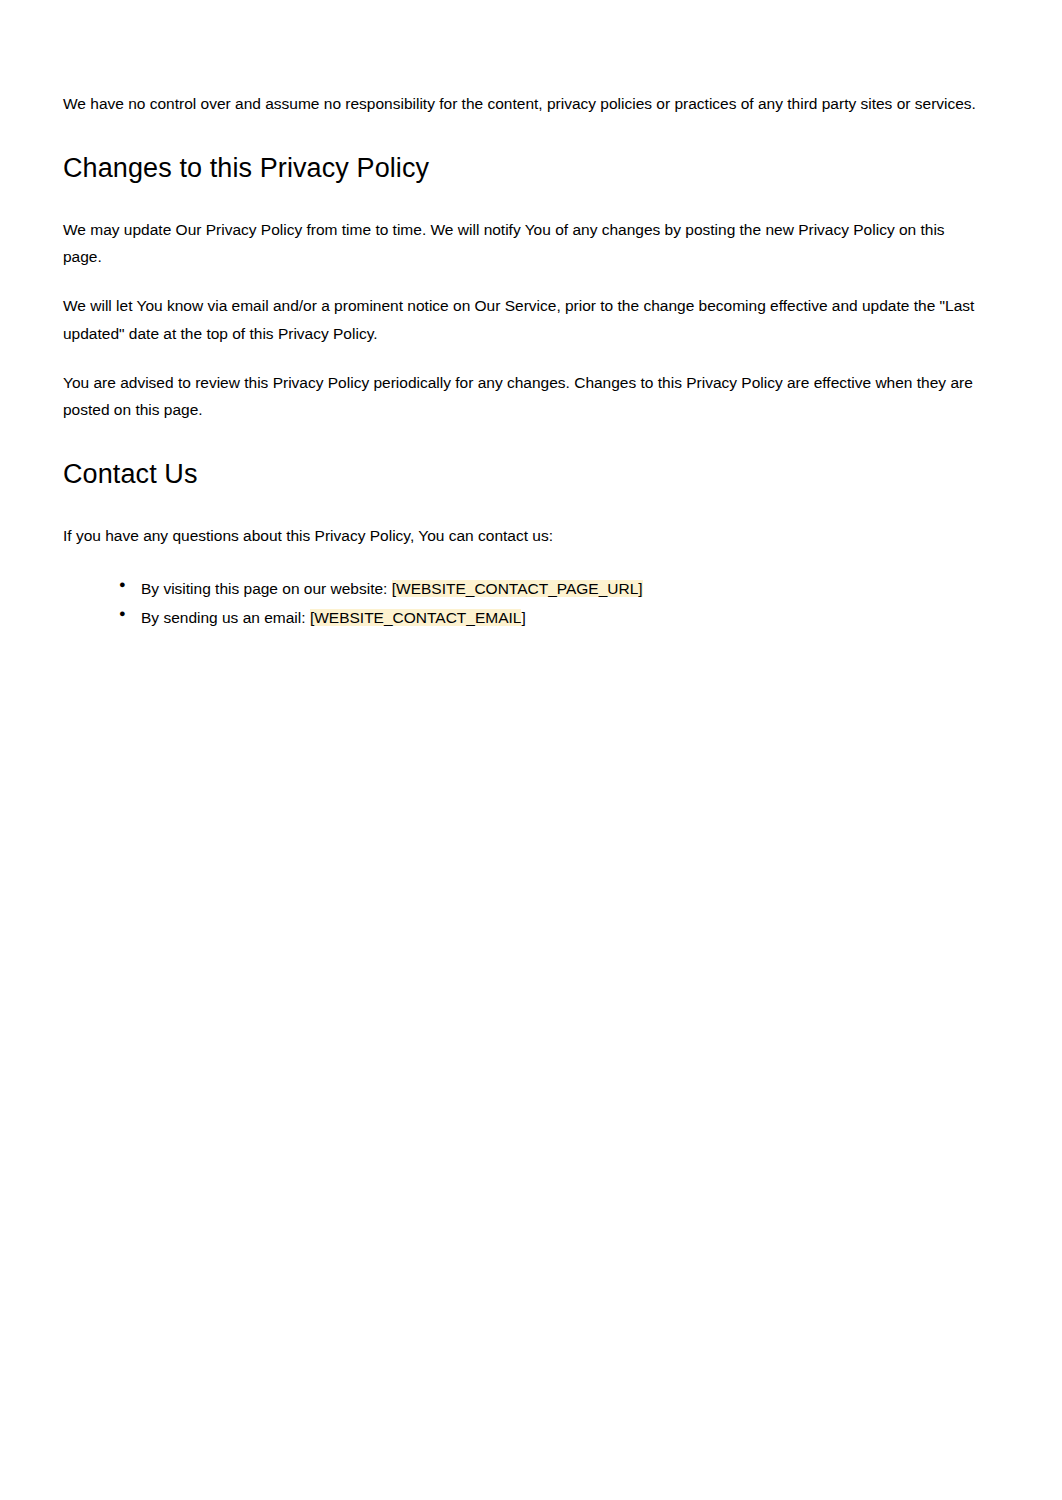We have no control over and assume no responsibility for the content, privacy policies or practices of any third party sites or services.
Changes to this Privacy Policy
We may update Our Privacy Policy from time to time. We will notify You of any changes by posting the new Privacy Policy on this page.
We will let You know via email and/or a prominent notice on Our Service, prior to the change becoming effective and update the "Last updated" date at the top of this Privacy Policy.
You are advised to review this Privacy Policy periodically for any changes. Changes to this Privacy Policy are effective when they are posted on this page.
Contact Us
If you have any questions about this Privacy Policy, You can contact us:
By visiting this page on our website: [WEBSITE_CONTACT_PAGE_URL]
By sending us an email: [WEBSITE_CONTACT_EMAIL]